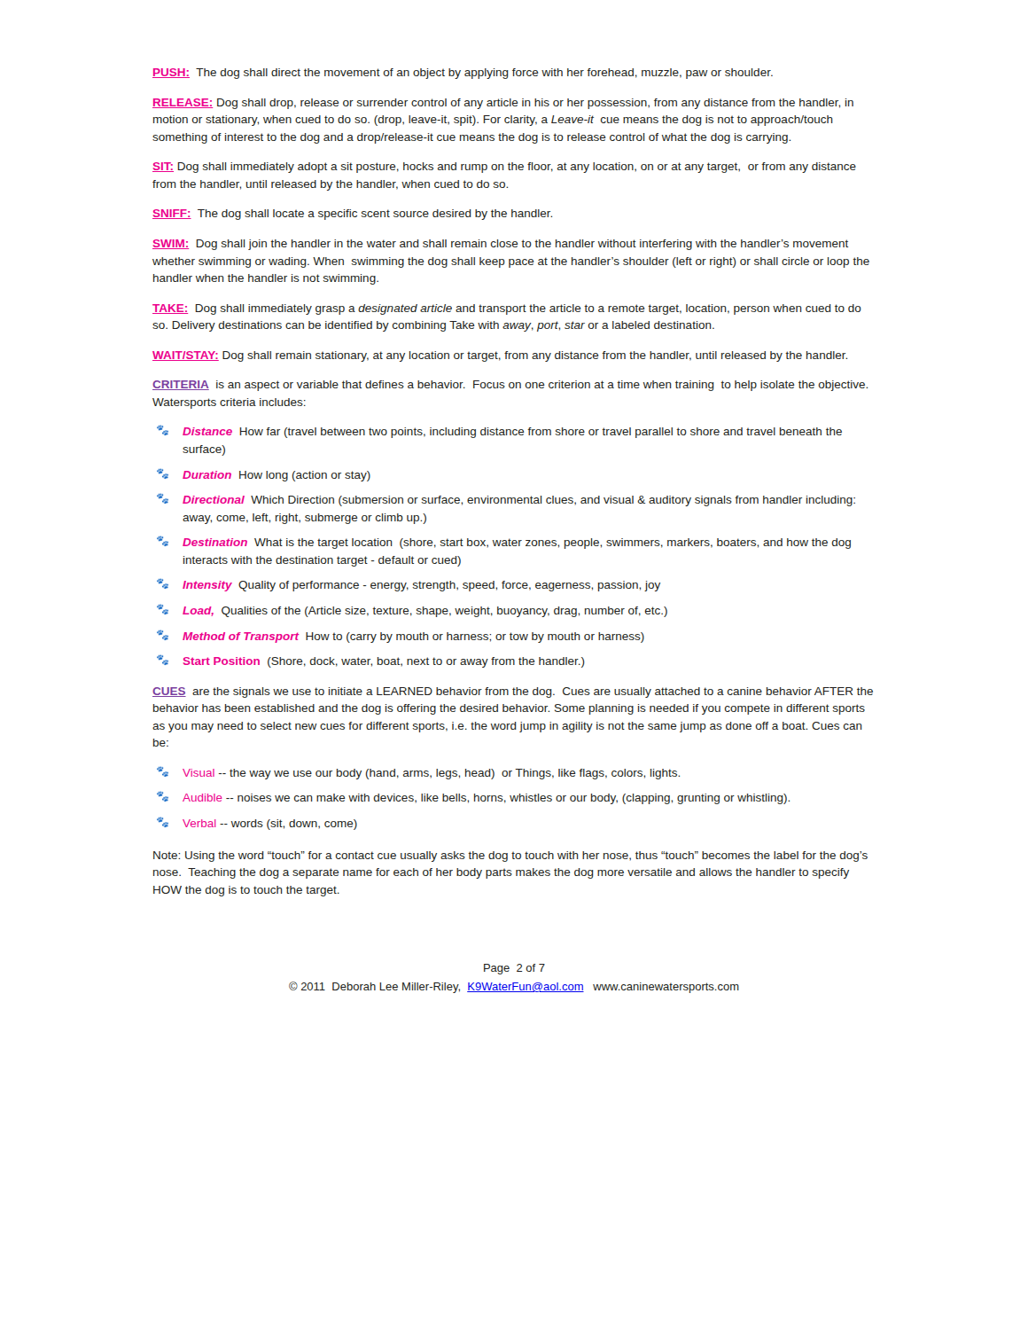PUSH: The dog shall direct the movement of an object by applying force with her forehead, muzzle, paw or shoulder.
RELEASE: Dog shall drop, release or surrender control of any article in his or her possession, from any distance from the handler, in motion or stationary, when cued to do so. (drop, leave-it, spit). For clarity, a Leave-it cue means the dog is not to approach/touch something of interest to the dog and a drop/release-it cue means the dog is to release control of what the dog is carrying.
SIT: Dog shall immediately adopt a sit posture, hocks and rump on the floor, at any location, on or at any target, or from any distance from the handler, until released by the handler, when cued to do so.
SNIFF: The dog shall locate a specific scent source desired by the handler.
SWIM: Dog shall join the handler in the water and shall remain close to the handler without interfering with the handler’s movement whether swimming or wading. When swimming the dog shall keep pace at the handler’s shoulder (left or right) or shall circle or loop the handler when the handler is not swimming.
TAKE: Dog shall immediately grasp a designated article and transport the article to a remote target, location, person when cued to do so. Delivery destinations can be identified by combining Take with away, port, star or a labeled destination.
WAIT/STAY: Dog shall remain stationary, at any location or target, from any distance from the handler, until released by the handler.
CRITERIA is an aspect or variable that defines a behavior. Focus on one criterion at a time when training to help isolate the objective. Watersports criteria includes:
Distance How far (travel between two points, including distance from shore or travel parallel to shore and travel beneath the surface)
Duration How long (action or stay)
Directional Which Direction (submersion or surface, environmental clues, and visual & auditory signals from handler including: away, come, left, right, submerge or climb up.)
Destination What is the target location (shore, start box, water zones, people, swimmers, markers, boaters, and how the dog interacts with the destination target - default or cued)
Intensity Quality of performance - energy, strength, speed, force, eagerness, passion, joy
Load, Qualities of the (Article size, texture, shape, weight, buoyancy, drag, number of, etc.)
Method of Transport How to (carry by mouth or harness; or tow by mouth or harness)
Start Position (Shore, dock, water, boat, next to or away from the handler.)
CUES are the signals we use to initiate a LEARNED behavior from the dog. Cues are usually attached to a canine behavior AFTER the behavior has been established and the dog is offering the desired behavior. Some planning is needed if you compete in different sports as you may need to select new cues for different sports, i.e. the word jump in agility is not the same jump as done off a boat. Cues can be:
Visual -- the way we use our body (hand, arms, legs, head) or Things, like flags, colors, lights.
Audible -- noises we can make with devices, like bells, horns, whistles or our body, (clapping, grunting or whistling).
Verbal -- words (sit, down, come)
Note: Using the word “touch” for a contact cue usually asks the dog to touch with her nose, thus “touch” becomes the label for the dog’s nose. Teaching the dog a separate name for each of her body parts makes the dog more versatile and allows the handler to specify HOW the dog is to touch the target.
Page 2 of 7
© 2011 Deborah Lee Miller-Riley, K9WaterFun@aol.com www.caninewatersports.com